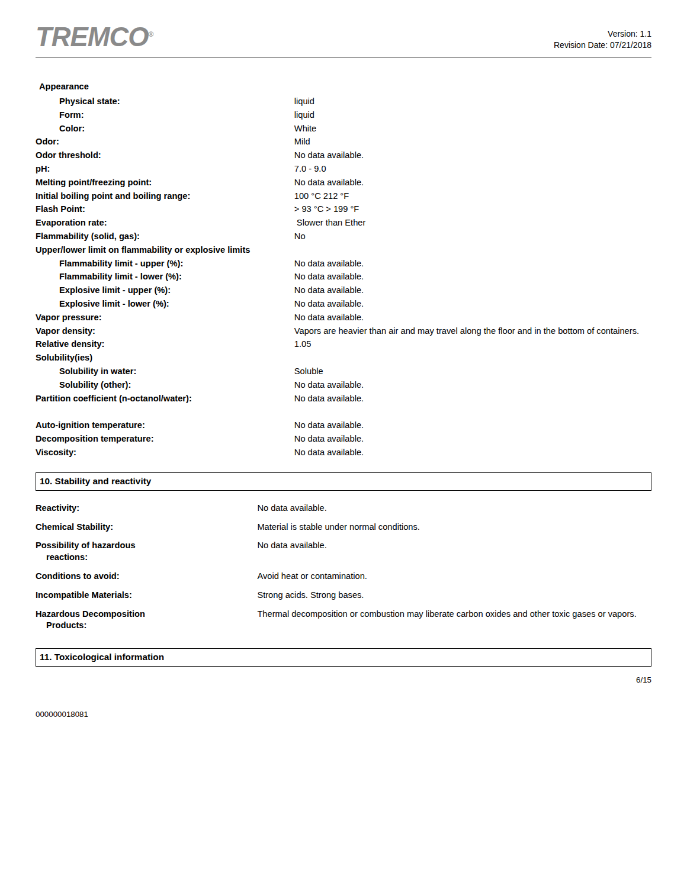TREMCO®
Version: 1.1
Revision Date: 07/21/2018
Appearance
| Physical state: | liquid |
| Form: | liquid |
| Color: | White |
| Odor: | Mild |
| Odor threshold: | No data available. |
| pH: | 7.0 - 9.0 |
| Melting point/freezing point: | No data available. |
| Initial boiling point and boiling range: | 100 °C 212 °F |
| Flash Point: | > 93 °C > 199 °F |
| Evaporation rate: | Slower than Ether |
| Flammability (solid, gas): | No |
| Upper/lower limit on flammability or explosive limits |
| Flammability limit - upper (%): | No data available. |
| Flammability limit - lower (%): | No data available. |
| Explosive limit - upper (%): | No data available. |
| Explosive limit - lower (%): | No data available. |
| Vapor pressure: | No data available. |
| Vapor density: | Vapors are heavier than air and may travel along the floor and in the bottom of containers. |
| Relative density: | 1.05 |
| Solubility(ies) |
| Solubility in water: | Soluble |
| Solubility (other): | No data available. |
| Partition coefficient (n-octanol/water): | No data available. |
| Auto-ignition temperature: | No data available. |
| Decomposition temperature: | No data available. |
| Viscosity: | No data available. |
10. Stability and reactivity
| Reactivity: | No data available. |
| Chemical Stability: | Material is stable under normal conditions. |
| Possibility of hazardous reactions: | No data available. |
| Conditions to avoid: | Avoid heat or contamination. |
| Incompatible Materials: | Strong acids. Strong bases. |
| Hazardous Decomposition Products: | Thermal decomposition or combustion may liberate carbon oxides and other toxic gases or vapors. |
11. Toxicological information
6/15
000000018081